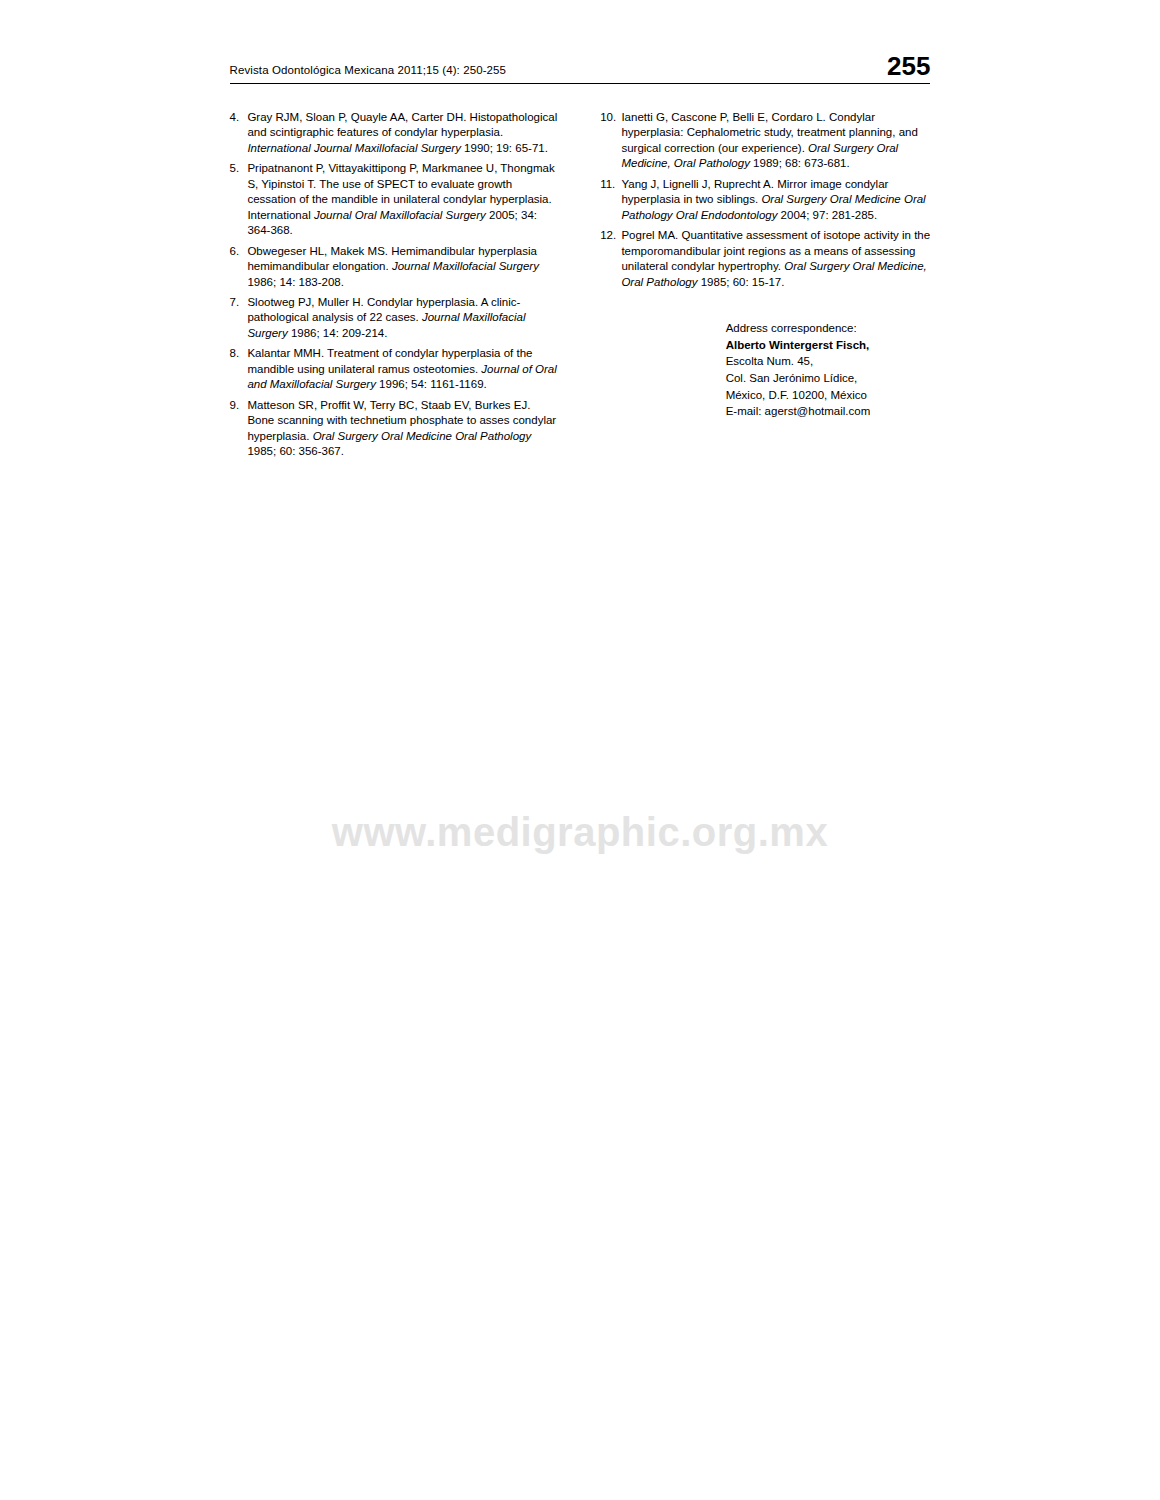Revista Odontológica Mexicana 2011;15 (4): 250-255
255
4. Gray RJM, Sloan P, Quayle AA, Carter DH. Histopathological and scintigraphic features of condylar hyperplasia. International Journal Maxillofacial Surgery 1990; 19: 65-71.
5. Pripatnanont P, Vittayakittipong P, Markmanee U, Thongmak S, Yipinstoi T. The use of SPECT to evaluate growth cessation of the mandible in unilateral condylar hyperplasia. International Journal Oral Maxillofacial Surgery 2005; 34: 364-368.
6. Obwegeser HL, Makek MS. Hemimandibular hyperplasia hemimandibular elongation. Journal Maxillofacial Surgery 1986; 14: 183-208.
7. Slootweg PJ, Muller H. Condylar hyperplasia. A clinic-pathological analysis of 22 cases. Journal Maxillofacial Surgery 1986; 14: 209-214.
8. Kalantar MMH. Treatment of condylar hyperplasia of the mandible using unilateral ramus osteotomies. Journal of Oral and Maxillofacial Surgery 1996; 54: 1161-1169.
9. Matteson SR, Proffit W, Terry BC, Staab EV, Burkes EJ. Bone scanning with technetium phosphate to asses condylar hyperplasia. Oral Surgery Oral Medicine Oral Pathology 1985; 60: 356-367.
10. Ianetti G, Cascone P, Belli E, Cordaro L. Condylar hyperplasia: Cephalometric study, treatment planning, and surgical correction (our experience). Oral Surgery Oral Medicine, Oral Pathology 1989; 68: 673-681.
11. Yang J, Lignelli J, Ruprecht A. Mirror image condylar hyperplasia in two siblings. Oral Surgery Oral Medicine Oral Pathology Oral Endodontology 2004; 97: 281-285.
12. Pogrel MA. Quantitative assessment of isotope activity in the temporomandibular joint regions as a means of assessing unilateral condylar hypertrophy. Oral Surgery Oral Medicine, Oral Pathology 1985; 60: 15-17.
Address correspondence:
Alberto Wintergerst Fisch,
Escolta Num. 45,
Col. San Jerónimo Lídice,
México, D.F. 10200, México
E-mail: agerst@hotmail.com
www.medigraphic.org.mx